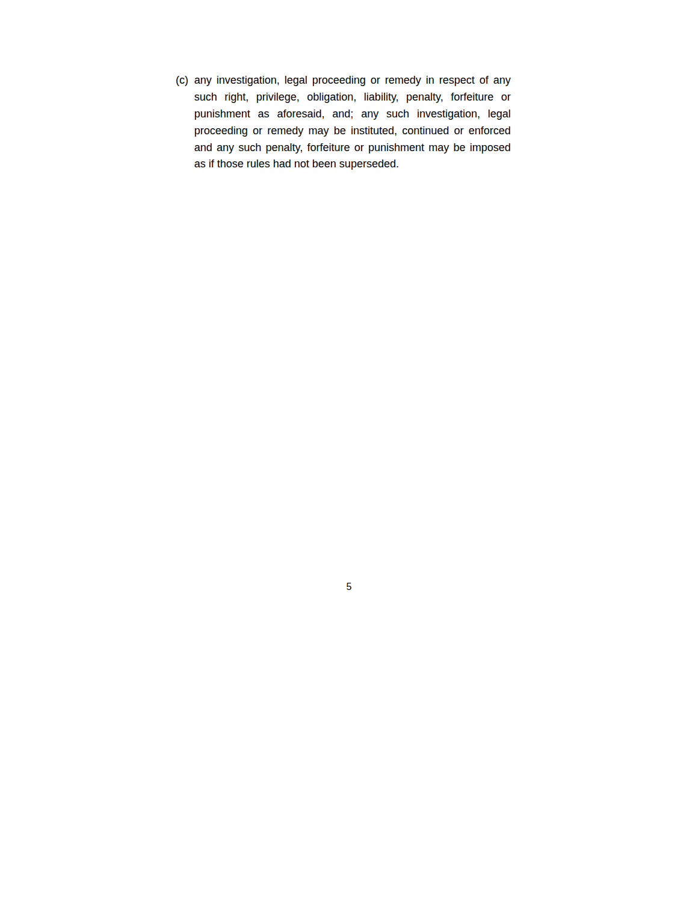(c) any investigation, legal proceeding or remedy in respect of any such right, privilege, obligation, liability, penalty, forfeiture or punishment as aforesaid, and; any such investigation, legal proceeding or remedy may be instituted, continued or enforced and any such penalty, forfeiture or punishment may be imposed as if those rules had not been superseded.
5